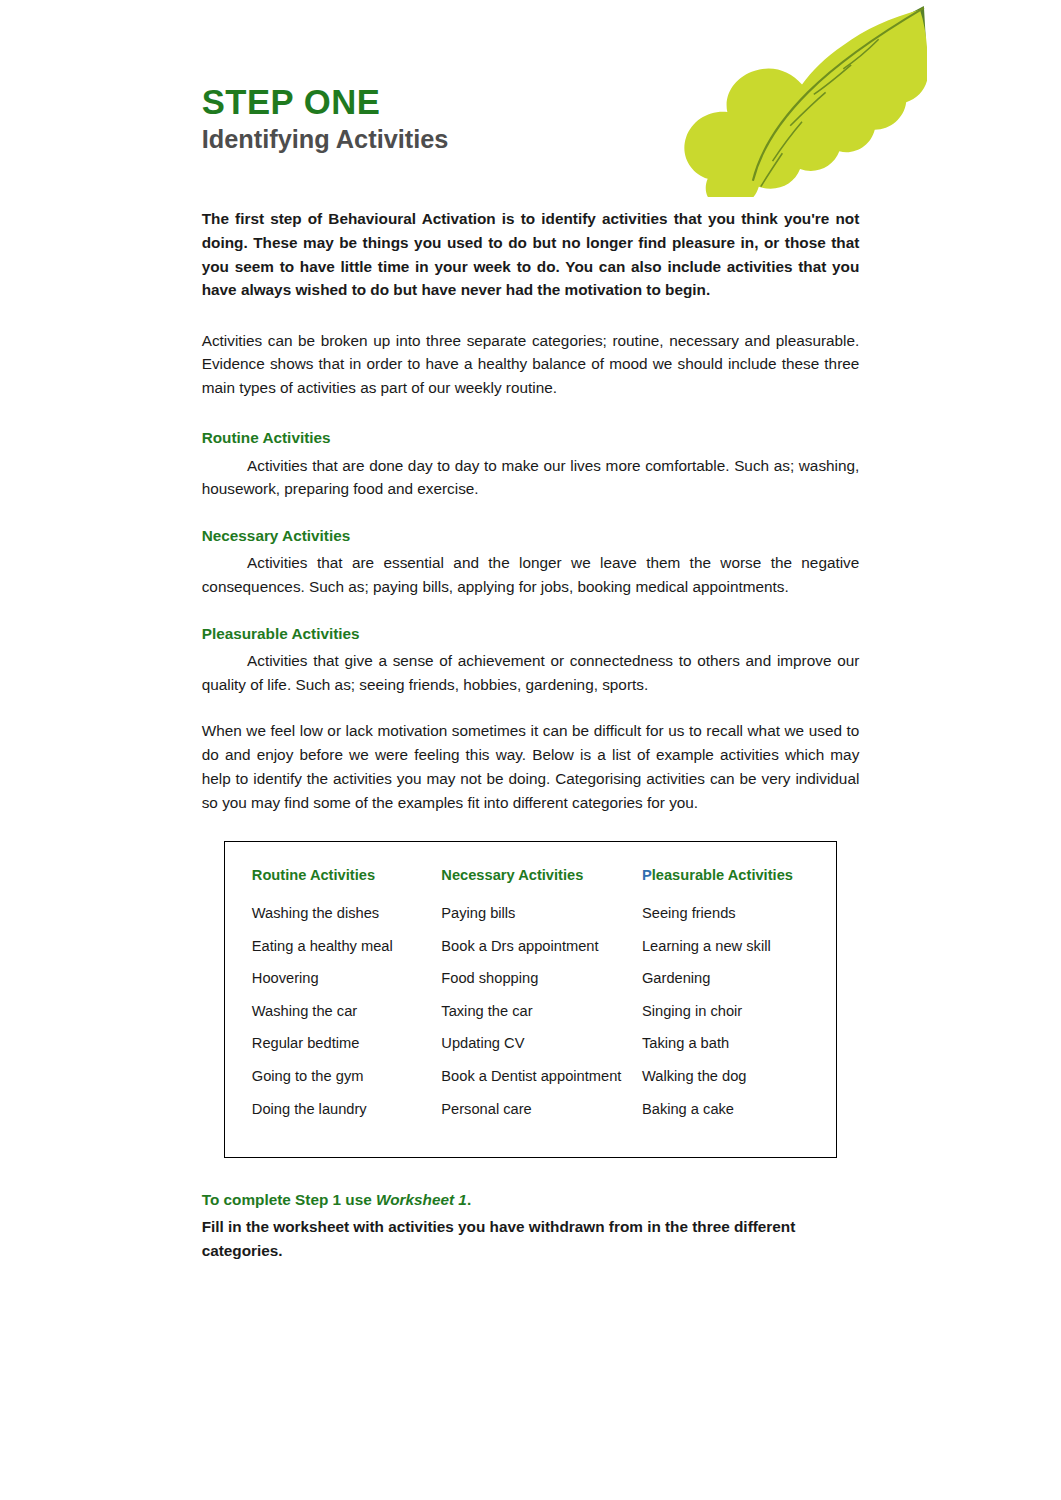STEP ONE
Identifying Activities
The first step of Behavioural Activation is to identify activities that you think you're not doing. These may be things you used to do but no longer find pleasure in, or those that you seem to have little time in your week to do. You can also include activities that you have always wished to do but have never had the motivation to begin.
Activities can be broken up into three separate categories; routine, necessary and pleasurable. Evidence shows that in order to have a healthy balance of mood we should include these three main types of activities as part of our weekly routine.
Routine Activities
Activities that are done day to day to make our lives more comfortable. Such as; washing, housework, preparing food and exercise.
Necessary Activities
Activities that are essential and the longer we leave them the worse the negative consequences. Such as; paying bills, applying for jobs, booking medical appointments.
Pleasurable Activities
Activities that give a sense of achievement or connectedness to others and improve our quality of life. Such as; seeing friends, hobbies, gardening, sports.
When we feel low or lack motivation sometimes it can be difficult for us to recall what we used to do and enjoy before we were feeling this way. Below is a list of example activities which may help to identify the activities you may not be doing. Categorising activities can be very individual so you may find some of the examples fit into different categories for you.
| Routine Activities | Necessary Activities | P leasurable Activities |
| --- | --- | --- |
| Washing the dishes | Paying bills | Seeing friends |
| Eating a healthy meal | Book a Drs appointment | Learning a new skill |
| Hoovering | Food shopping | Gardening |
| Washing the car | Taxing the car | Singing in choir |
| Regular bedtime | Updating CV | Taking a bath |
| Going to the gym | Book a Dentist appointment | Walking the dog |
| Doing the laundry | Personal care | Baking a cake |
To complete Step 1 use Worksheet 1.
Fill in the worksheet with activities you have withdrawn from in the three different categories.